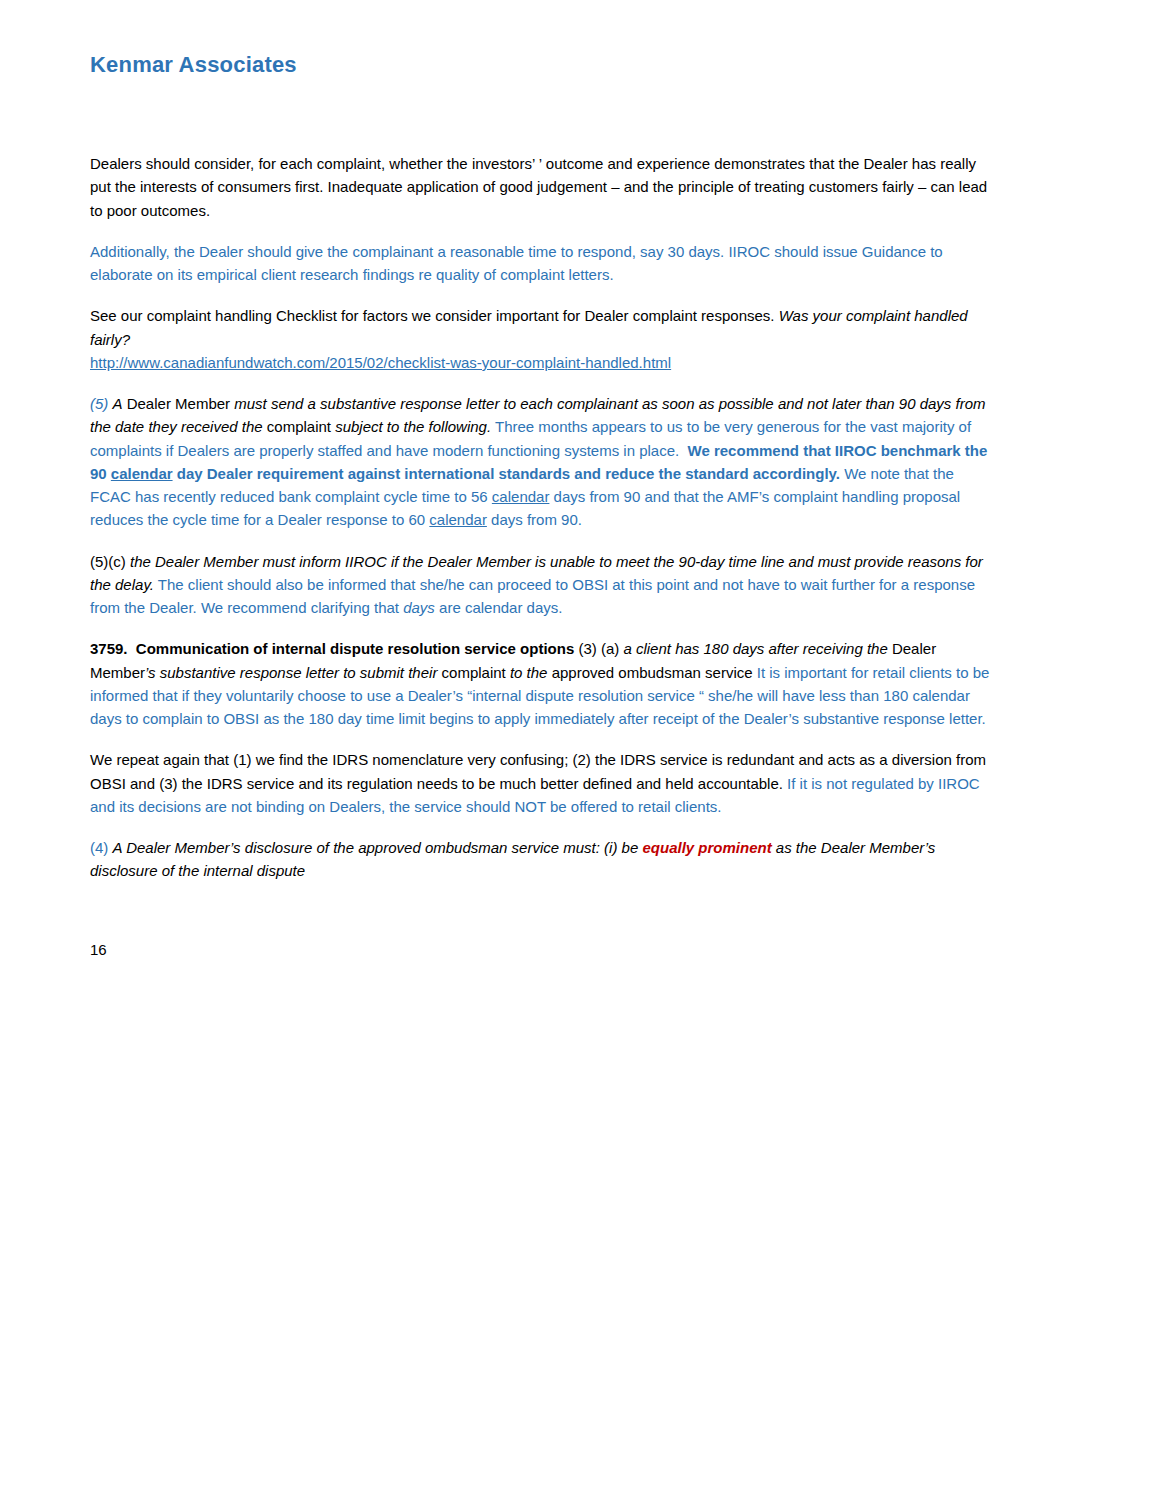Kenmar Associates
Dealers should consider, for each complaint, whether the investors’ ’ outcome and experience demonstrates that the Dealer has really put the interests of consumers first. Inadequate application of good judgement – and the principle of treating customers fairly – can lead to poor outcomes.
Additionally, the Dealer should give the complainant a reasonable time to respond, say 30 days. IIROC should issue Guidance to elaborate on its empirical client research findings re quality of complaint letters.
See our complaint handling Checklist for factors we consider important for Dealer complaint responses. Was your complaint handled fairly?
http://www.canadianfundwatch.com/2015/02/checklist-was-your-complaint-handled.html
(5) A Dealer Member must send a substantive response letter to each complainant as soon as possible and not later than 90 days from the date they received the complaint subject to the following. Three months appears to us to be very generous for the vast majority of complaints if Dealers are properly staffed and have modern functioning systems in place. We recommend that IIROC benchmark the 90 calendar day Dealer requirement against international standards and reduce the standard accordingly. We note that the FCAC has recently reduced bank complaint cycle time to 56 calendar days from 90 and that the AMF’s complaint handling proposal reduces the cycle time for a Dealer response to 60 calendar days from 90.
(5)(c) the Dealer Member must inform IIROC if the Dealer Member is unable to meet the 90-day time line and must provide reasons for the delay. The client should also be informed that she/he can proceed to OBSI at this point and not have to wait further for a response from the Dealer. We recommend clarifying that days are calendar days.
3759. Communication of internal dispute resolution service options (3) (a) a client has 180 days after receiving the Dealer Member’s substantive response letter to submit their complaint to the approved ombudsman service It is important for retail clients to be informed that if they voluntarily choose to use a Dealer’s “internal dispute resolution service “ she/he will have less than 180 calendar days to complain to OBSI as the 180 day time limit begins to apply immediately after receipt of the Dealer’s substantive response letter.
We repeat again that (1) we find the IDRS nomenclature very confusing; (2) the IDRS service is redundant and acts as a diversion from OBSI and (3) the IDRS service and its regulation needs to be much better defined and held accountable. If it is not regulated by IIROC and its decisions are not binding on Dealers, the service should NOT be offered to retail clients.
(4) A Dealer Member’s disclosure of the approved ombudsman service must: (i) be equally prominent as the Dealer Member’s disclosure of the internal dispute
16